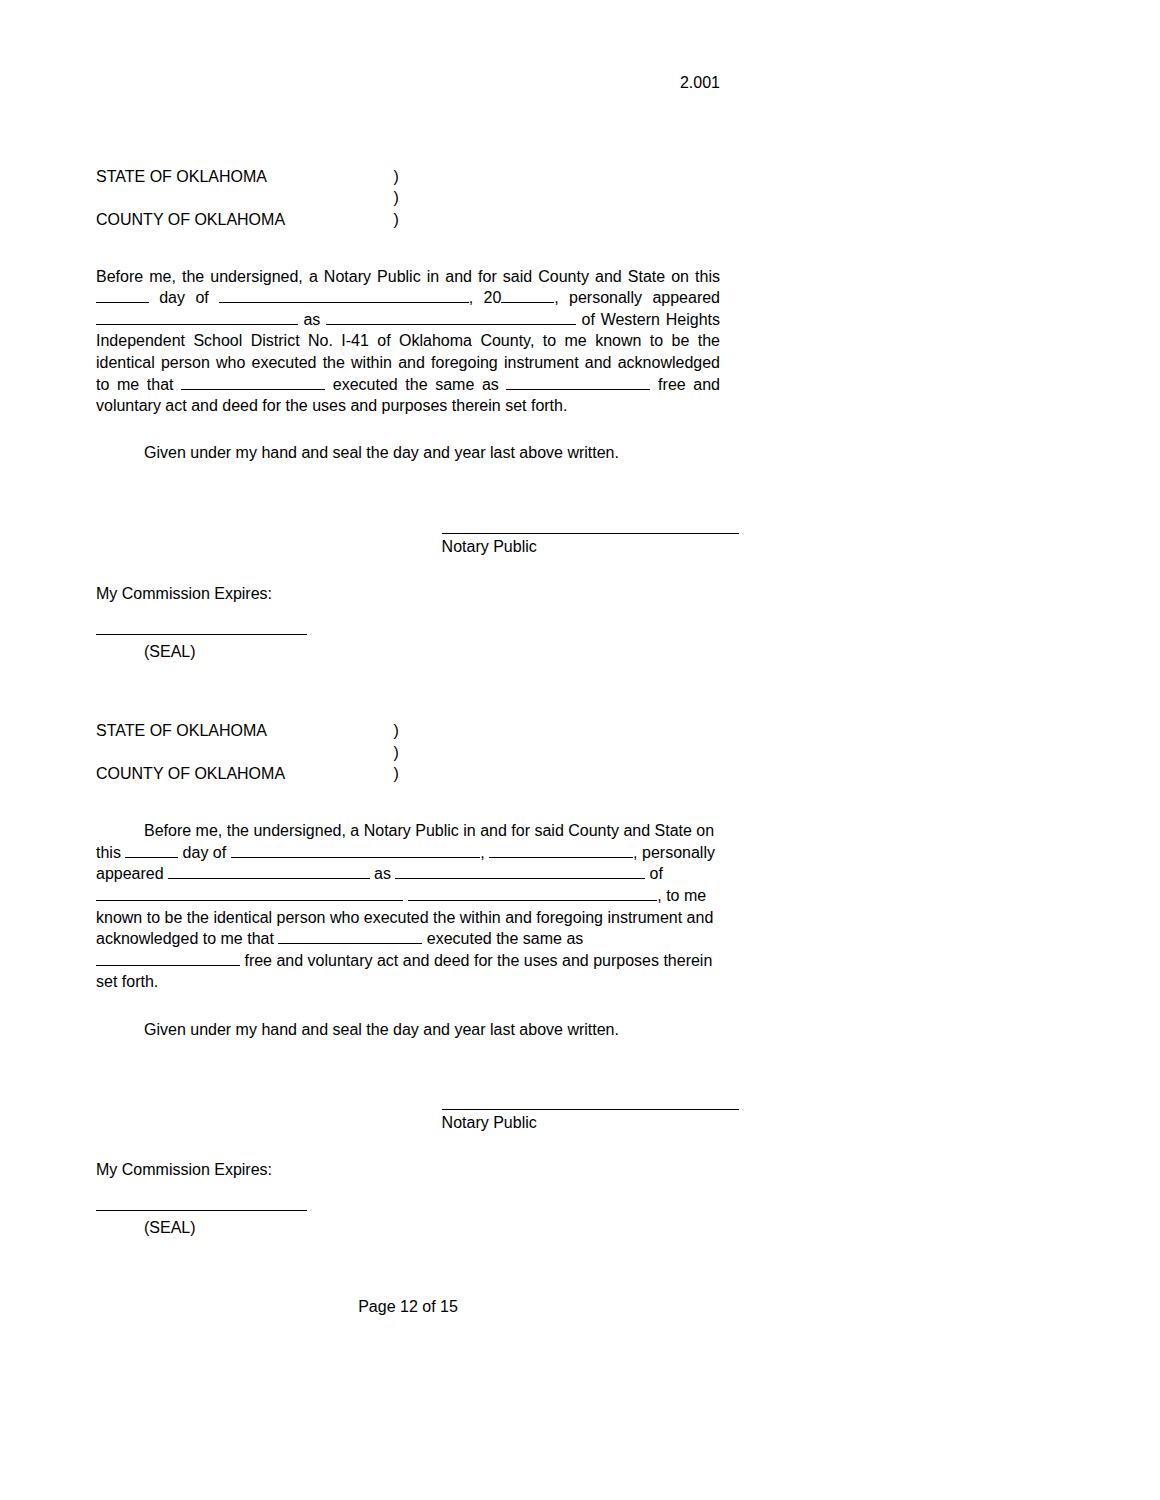2.001
| STATE OF OKLAHOMA | ) |
| | ) |
| COUNTY OF OKLAHOMA | ) |
Before me, the undersigned, a Notary Public in and for said County and State on this day of , 20 , personally appeared as of Western Heights Independent School District No. I-41 of Oklahoma County, to me known to be the identical person who executed the within and foregoing instrument and acknowledged to me that executed the same as free and voluntary act and deed for the uses and purposes therein set forth.
Given under my hand and seal the day and year last above written.
Notary Public
My Commission Expires:
(SEAL)
| STATE OF OKLAHOMA | ) |
| | ) |
| COUNTY OF OKLAHOMA | ) |
Before me, the undersigned, a Notary Public in and for said County and State on this day of , , personally appeared as of , to me known to be the identical person who executed the within and foregoing instrument and acknowledged to me that executed the same as free and voluntary act and deed for the uses and purposes therein set forth.
Given under my hand and seal the day and year last above written.
Notary Public
My Commission Expires:
(SEAL)
Page 12 of 15